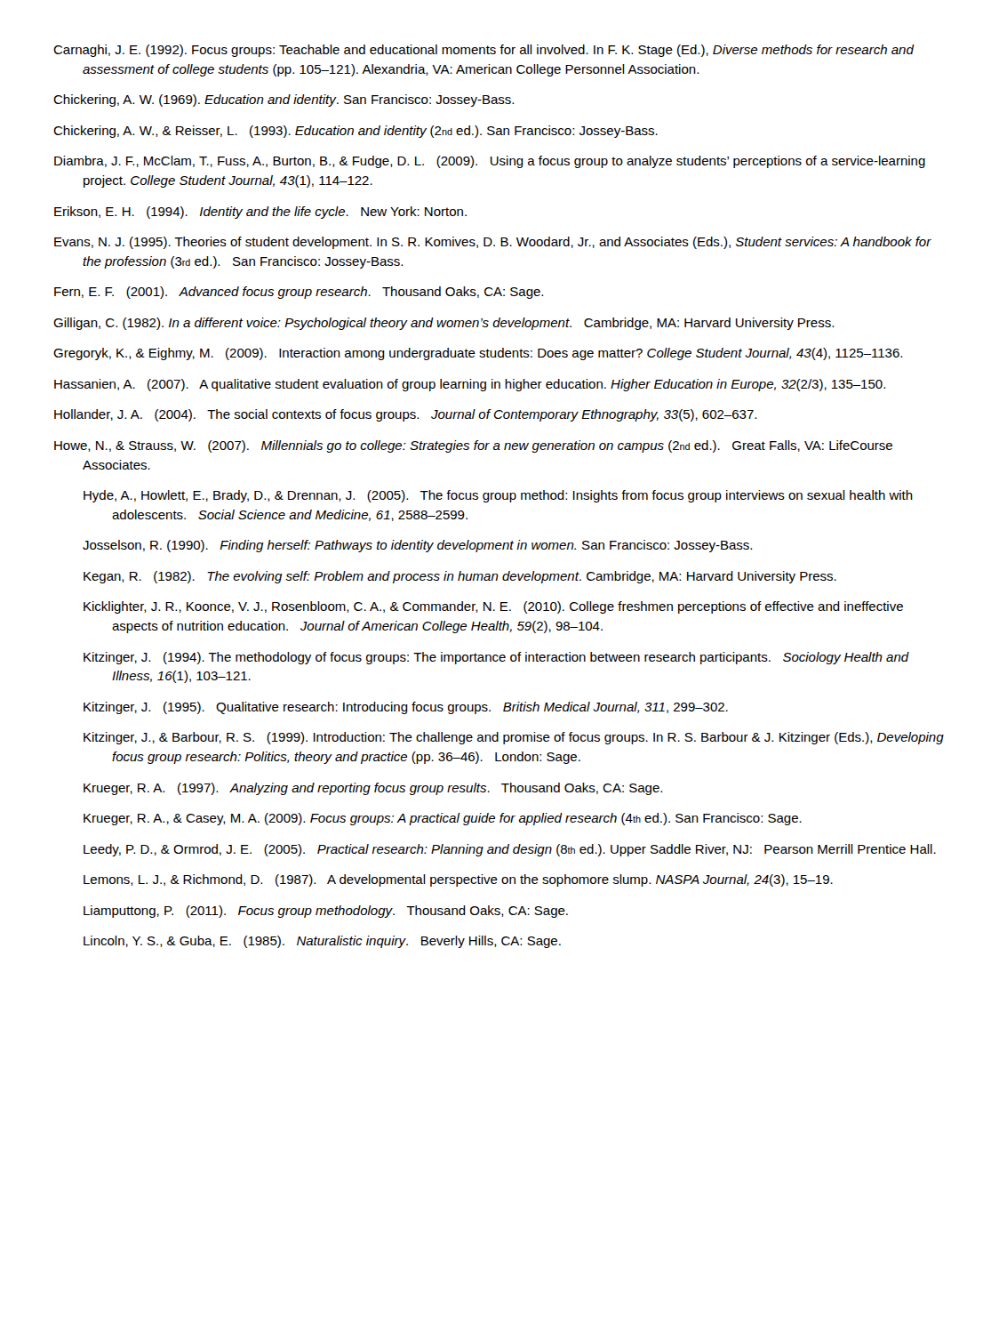Carnaghi, J. E. (1992). Focus groups: Teachable and educational moments for all involved. In F. K. Stage (Ed.), Diverse methods for research and assessment of college students (pp. 105–121). Alexandria, VA: American College Personnel Association.
Chickering, A. W. (1969). Education and identity. San Francisco: Jossey-Bass.
Chickering, A. W., & Reisser, L. (1993). Education and identity (2nd ed.). San Francisco: Jossey-Bass.
Diambra, J. F., McClam, T., Fuss, A., Burton, B., & Fudge, D. L. (2009). Using a focus group to analyze students’ perceptions of a service-learning project. College Student Journal, 43(1), 114–122.
Erikson, E. H. (1994). Identity and the life cycle. New York: Norton.
Evans, N. J. (1995). Theories of student development. In S. R. Komives, D. B. Woodard, Jr., and Associates (Eds.), Student services: A handbook for the profession (3rd ed.). San Francisco: Jossey-Bass.
Fern, E. F. (2001). Advanced focus group research. Thousand Oaks, CA: Sage.
Gilligan, C. (1982). In a different voice: Psychological theory and women’s development. Cambridge, MA: Harvard University Press.
Gregoryk, K., & Eighmy, M. (2009). Interaction among undergraduate students: Does age matter? College Student Journal, 43(4), 1125–1136.
Hassanien, A. (2007). A qualitative student evaluation of group learning in higher education. Higher Education in Europe, 32(2/3), 135–150.
Hollander, J. A. (2004). The social contexts of focus groups. Journal of Contemporary Ethnography, 33(5), 602–637.
Howe, N., & Strauss, W. (2007). Millennials go to college: Strategies for a new generation on campus (2nd ed.). Great Falls, VA: LifeCourse Associates.
Hyde, A., Howlett, E., Brady, D., & Drennan, J. (2005). The focus group method: Insights from focus group interviews on sexual health with adolescents. Social Science and Medicine, 61, 2588–2599.
Josselson, R. (1990). Finding herself: Pathways to identity development in women. San Francisco: Jossey-Bass.
Kegan, R. (1982). The evolving self: Problem and process in human development. Cambridge, MA: Harvard University Press.
Kicklighter, J. R., Koonce, V. J., Rosenbloom, C. A., & Commander, N. E. (2010). College freshmen perceptions of effective and ineffective aspects of nutrition education. Journal of American College Health, 59(2), 98–104.
Kitzinger, J. (1994). The methodology of focus groups: The importance of interaction between research participants. Sociology Health and Illness, 16(1), 103–121.
Kitzinger, J. (1995). Qualitative research: Introducing focus groups. British Medical Journal, 311, 299–302.
Kitzinger, J., & Barbour, R. S. (1999). Introduction: The challenge and promise of focus groups. In R. S. Barbour & J. Kitzinger (Eds.), Developing focus group research: Politics, theory and practice (pp. 36–46). London: Sage.
Krueger, R. A. (1997). Analyzing and reporting focus group results. Thousand Oaks, CA: Sage.
Krueger, R. A., & Casey, M. A. (2009). Focus groups: A practical guide for applied research (4th ed.). San Francisco: Sage.
Leedy, P. D., & Ormrod, J. E. (2005). Practical research: Planning and design (8th ed.). Upper Saddle River, NJ: Pearson Merrill Prentice Hall.
Lemons, L. J., & Richmond, D. (1987). A developmental perspective on the sophomore slump. NASPA Journal, 24(3), 15–19.
Liamputtong, P. (2011). Focus group methodology. Thousand Oaks, CA: Sage.
Lincoln, Y. S., & Guba, E. (1985). Naturalistic inquiry. Beverly Hills, CA: Sage.